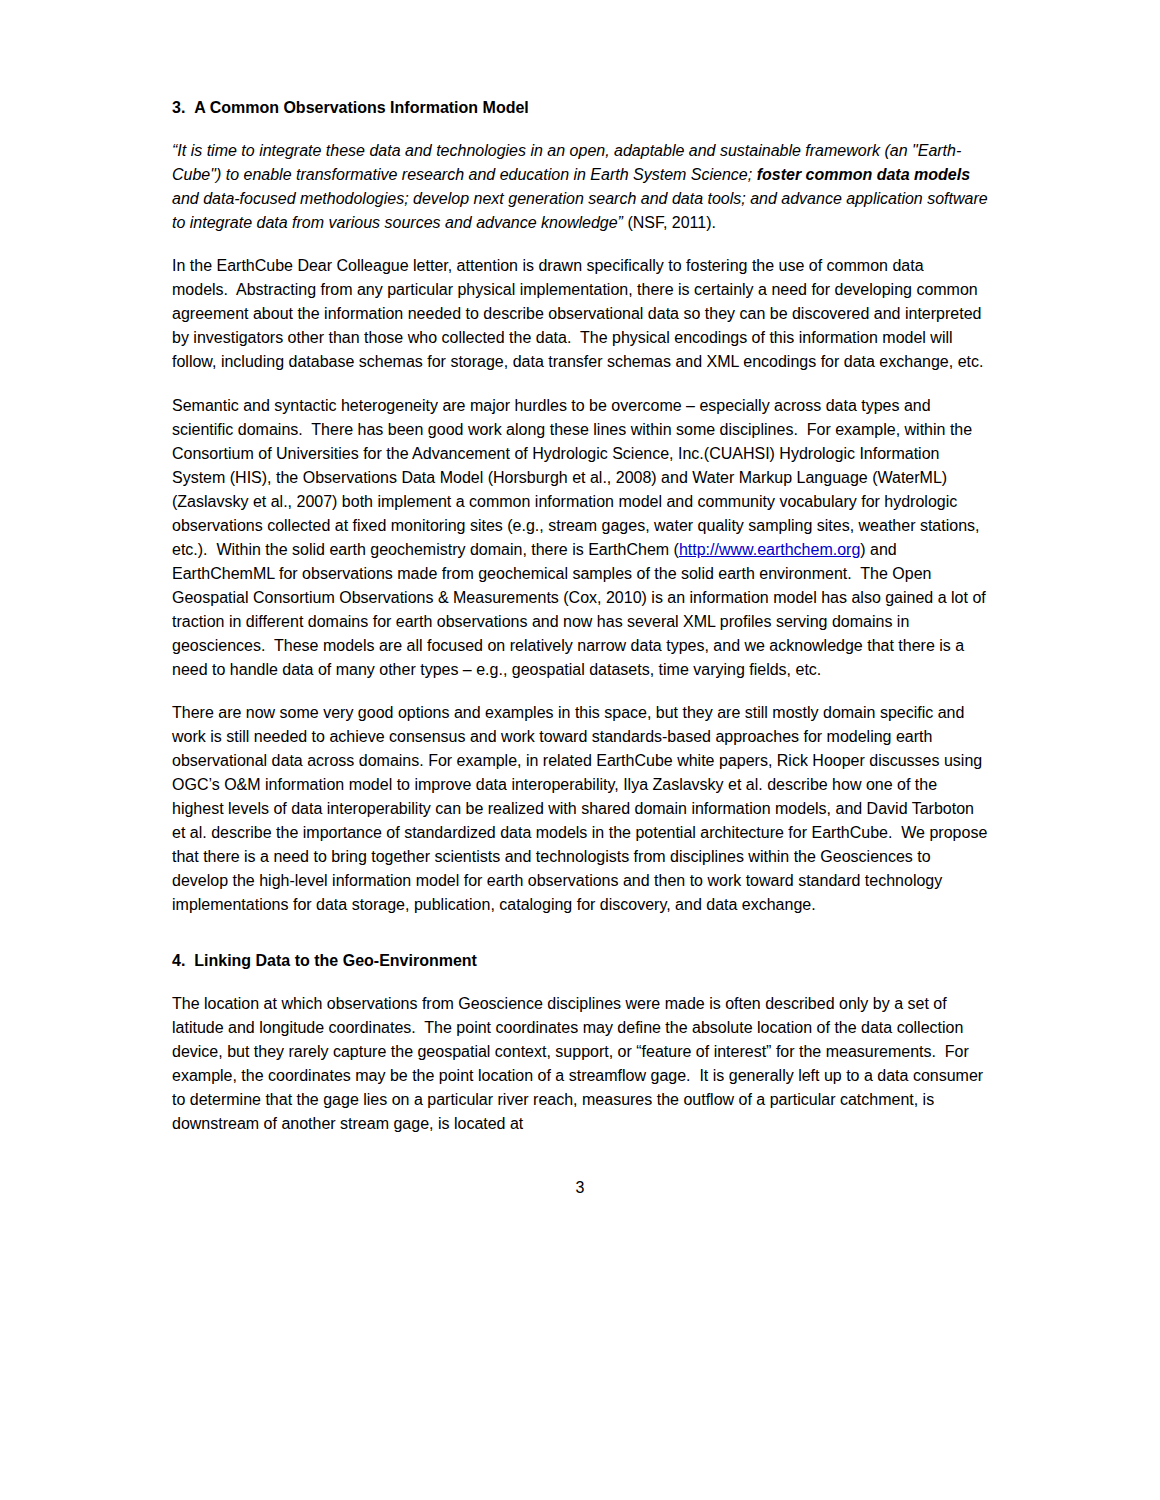3. A Common Observations Information Model
“It is time to integrate these data and technologies in an open, adaptable and sustainable framework (an "Earth-Cube") to enable transformative research and education in Earth System Science; foster common data models and data-focused methodologies; develop next generation search and data tools; and advance application software to integrate data from various sources and advance knowledge” (NSF, 2011).
In the EarthCube Dear Colleague letter, attention is drawn specifically to fostering the use of common data models. Abstracting from any particular physical implementation, there is certainly a need for developing common agreement about the information needed to describe observational data so they can be discovered and interpreted by investigators other than those who collected the data. The physical encodings of this information model will follow, including database schemas for storage, data transfer schemas and XML encodings for data exchange, etc.
Semantic and syntactic heterogeneity are major hurdles to be overcome – especially across data types and scientific domains. There has been good work along these lines within some disciplines. For example, within the Consortium of Universities for the Advancement of Hydrologic Science, Inc.(CUAHSI) Hydrologic Information System (HIS), the Observations Data Model (Horsburgh et al., 2008) and Water Markup Language (WaterML) (Zaslavsky et al., 2007) both implement a common information model and community vocabulary for hydrologic observations collected at fixed monitoring sites (e.g., stream gages, water quality sampling sites, weather stations, etc.). Within the solid earth geochemistry domain, there is EarthChem (http://www.earthchem.org) and EarthChemML for observations made from geochemical samples of the solid earth environment. The Open Geospatial Consortium Observations & Measurements (Cox, 2010) is an information model has also gained a lot of traction in different domains for earth observations and now has several XML profiles serving domains in geosciences. These models are all focused on relatively narrow data types, and we acknowledge that there is a need to handle data of many other types – e.g., geospatial datasets, time varying fields, etc.
There are now some very good options and examples in this space, but they are still mostly domain specific and work is still needed to achieve consensus and work toward standards-based approaches for modeling earth observational data across domains. For example, in related EarthCube white papers, Rick Hooper discusses using OGC’s O&M information model to improve data interoperability, Ilya Zaslavsky et al. describe how one of the highest levels of data interoperability can be realized with shared domain information models, and David Tarboton et al. describe the importance of standardized data models in the potential architecture for EarthCube. We propose that there is a need to bring together scientists and technologists from disciplines within the Geosciences to develop the high-level information model for earth observations and then to work toward standard technology implementations for data storage, publication, cataloging for discovery, and data exchange.
4. Linking Data to the Geo-Environment
The location at which observations from Geoscience disciplines were made is often described only by a set of latitude and longitude coordinates. The point coordinates may define the absolute location of the data collection device, but they rarely capture the geospatial context, support, or “feature of interest” for the measurements. For example, the coordinates may be the point location of a streamflow gage. It is generally left up to a data consumer to determine that the gage lies on a particular river reach, measures the outflow of a particular catchment, is downstream of another stream gage, is located at
3